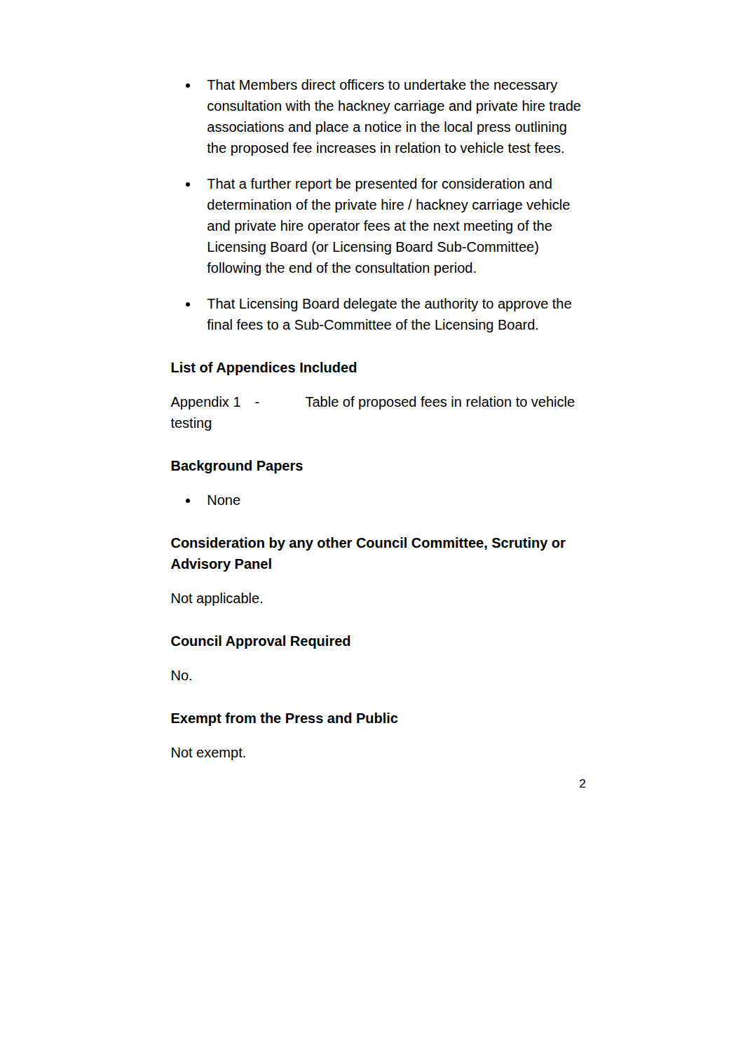That Members direct officers to undertake the necessary consultation with the hackney carriage and private hire trade associations and place a notice in the local press outlining the proposed fee increases in relation to vehicle test fees.
That a further report be presented for consideration and determination of the private hire / hackney carriage vehicle and private hire operator fees at the next meeting of the Licensing Board (or Licensing Board Sub-Committee) following the end of the consultation period.
That Licensing Board delegate the authority to approve the final fees to a Sub-Committee of the Licensing Board.
List of Appendices Included
Appendix 1-Table of proposed fees in relation to vehicle testing
Background Papers
None
Consideration by any other Council Committee, Scrutiny or Advisory Panel
Not applicable.
Council Approval Required
No.
Exempt from the Press and Public
Not exempt.
2